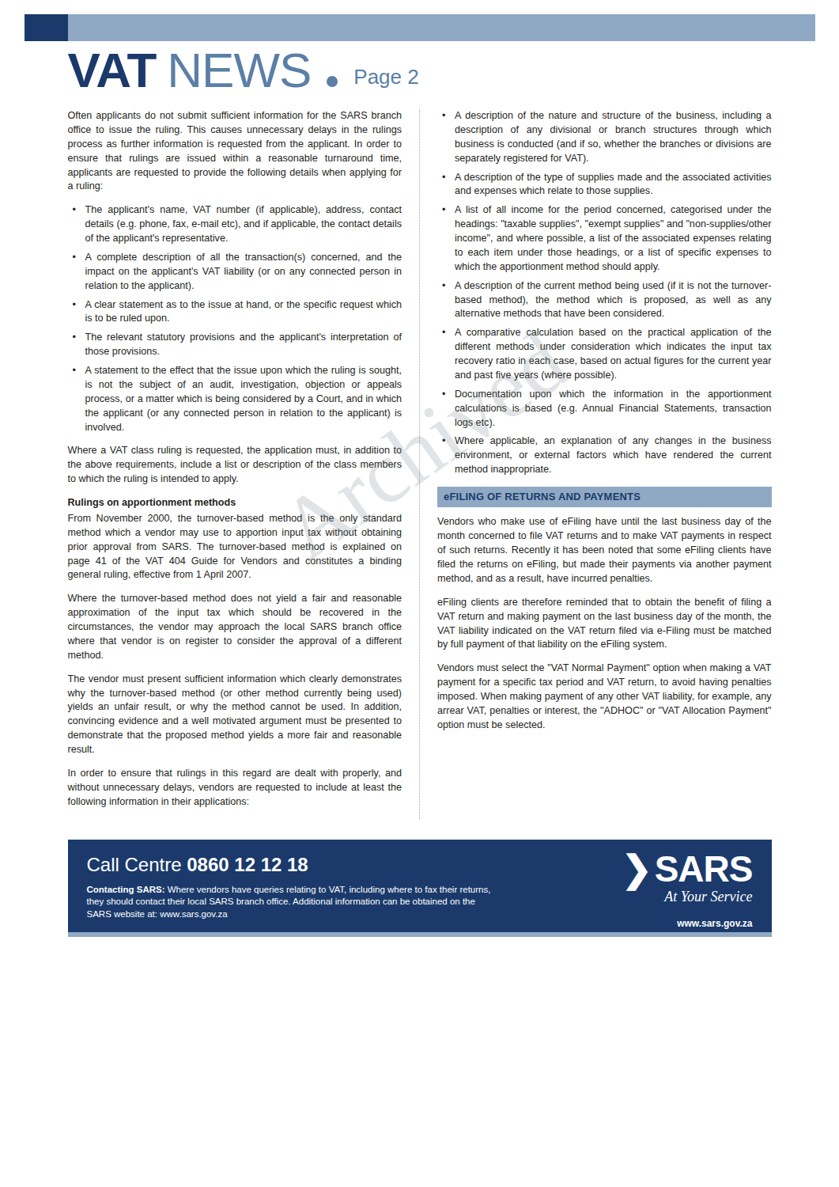VAT NEWS Page 2
Archived
Often applicants do not submit sufficient information for the SARS branch office to issue the ruling. This causes unnecessary delays in the rulings process as further information is requested from the applicant. In order to ensure that rulings are issued within a reasonable turnaround time, applicants are requested to provide the following details when applying for a ruling:
The applicant's name, VAT number (if applicable), address, contact details (e.g. phone, fax, e-mail etc), and if applicable, the contact details of the applicant's representative.
A complete description of all the transaction(s) concerned, and the impact on the applicant's VAT liability (or on any connected person in relation to the applicant).
A clear statement as to the issue at hand, or the specific request which is to be ruled upon.
The relevant statutory provisions and the applicant's interpretation of those provisions.
A statement to the effect that the issue upon which the ruling is sought, is not the subject of an audit, investigation, objection or appeals process, or a matter which is being considered by a Court, and in which the applicant (or any connected person in relation to the applicant) is involved.
Where a VAT class ruling is requested, the application must, in addition to the above requirements, include a list or description of the class members to which the ruling is intended to apply.
Rulings on apportionment methods
From November 2000, the turnover-based method is the only standard method which a vendor may use to apportion input tax without obtaining prior approval from SARS. The turnover-based method is explained on page 41 of the VAT 404 Guide for Vendors and constitutes a binding general ruling, effective from 1 April 2007.
Where the turnover-based method does not yield a fair and reasonable approximation of the input tax which should be recovered in the circumstances, the vendor may approach the local SARS branch office where that vendor is on register to consider the approval of a different method.
The vendor must present sufficient information which clearly demonstrates why the turnover-based method (or other method currently being used) yields an unfair result, or why the method cannot be used. In addition, convincing evidence and a well motivated argument must be presented to demonstrate that the proposed method yields a more fair and reasonable result.
In order to ensure that rulings in this regard are dealt with properly, and without unnecessary delays, vendors are requested to include at least the following information in their applications:
A description of the nature and structure of the business, including a description of any divisional or branch structures through which business is conducted (and if so, whether the branches or divisions are separately registered for VAT).
A description of the type of supplies made and the associated activities and expenses which relate to those supplies.
A list of all income for the period concerned, categorised under the headings: "taxable supplies", "exempt supplies" and "non-supplies/other income", and where possible, a list of the associated expenses relating to each item under those headings, or a list of specific expenses to which the apportionment method should apply.
A description of the current method being used (if it is not the turnover-based method), the method which is proposed, as well as any alternative methods that have been considered.
A comparative calculation based on the practical application of the different methods under consideration which indicates the input tax recovery ratio in each case, based on actual figures for the current year and past five years (where possible).
Documentation upon which the information in the apportionment calculations is based (e.g. Annual Financial Statements, transaction logs etc).
Where applicable, an explanation of any changes in the business environment, or external factors which have rendered the current method inappropriate.
eFILING OF RETURNS AND PAYMENTS
Vendors who make use of eFiling have until the last business day of the month concerned to file VAT returns and to make VAT payments in respect of such returns. Recently it has been noted that some eFiling clients have filed the returns on eFiling, but made their payments via another payment method, and as a result, have incurred penalties.
eFiling clients are therefore reminded that to obtain the benefit of filing a VAT return and making payment on the last business day of the month, the VAT liability indicated on the VAT return filed via e-Filing must be matched by full payment of that liability on the eFiling system.
Vendors must select the "VAT Normal Payment" option when making a VAT payment for a specific tax period and VAT return, to avoid having penalties imposed. When making payment of any other VAT liability, for example, any arrear VAT, penalties or interest, the "ADHOC" or "VAT Allocation Payment" option must be selected.
Call Centre 0860 12 12 18
Contacting SARS: Where vendors have queries relating to VAT, including where to fax their returns, they should contact their local SARS branch office. Additional information can be obtained on the SARS website at: www.sars.gov.za
❯SARS
At Your Service
www.sars.gov.za